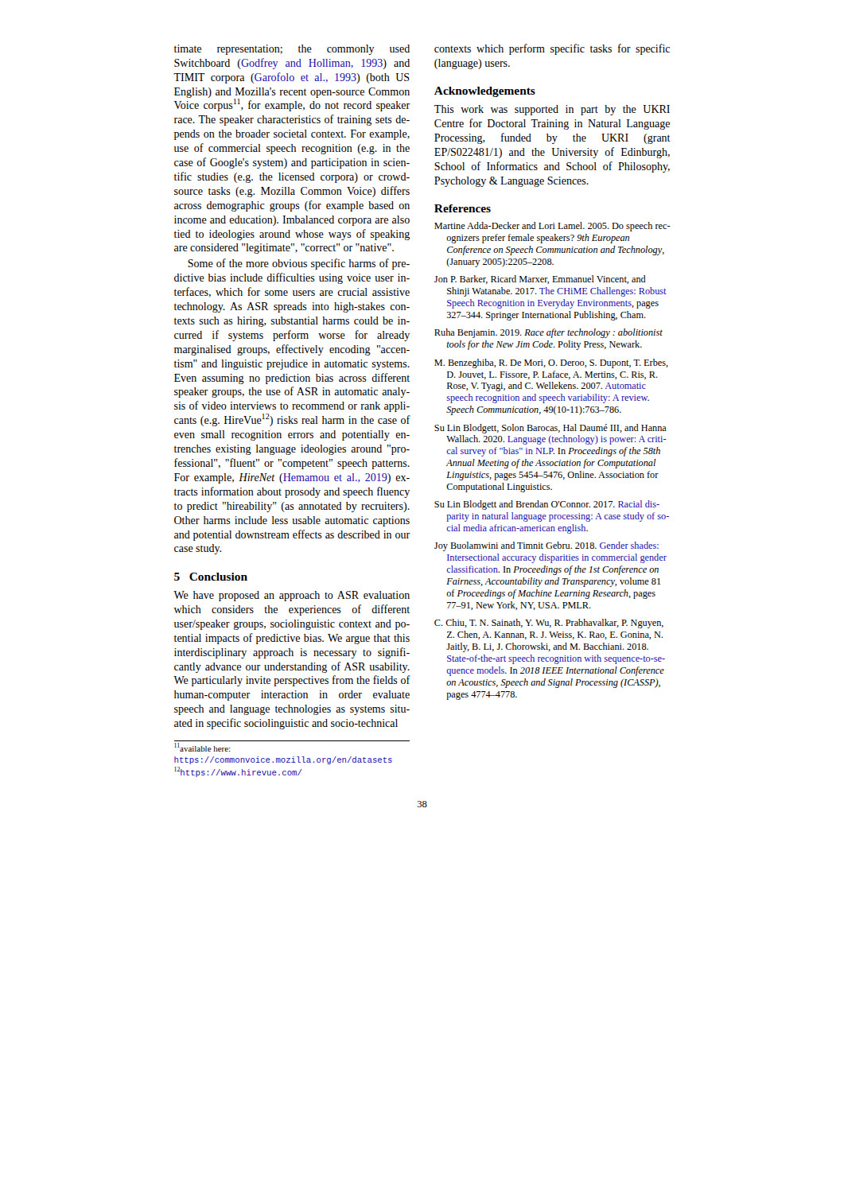timate representation; the commonly used Switchboard (Godfrey and Holliman, 1993) and TIMIT corpora (Garofolo et al., 1993) (both US English) and Mozilla's recent open-source Common Voice corpus11, for example, do not record speaker race. The speaker characteristics of training sets depends on the broader societal context. For example, use of commercial speech recognition (e.g. in the case of Google's system) and participation in scientific studies (e.g. the licensed corpora) or crowd-source tasks (e.g. Mozilla Common Voice) differs across demographic groups (for example based on income and education). Imbalanced corpora are also tied to ideologies around whose ways of speaking are considered "legitimate", "correct" or "native".
Some of the more obvious specific harms of predictive bias include difficulties using voice user interfaces, which for some users are crucial assistive technology. As ASR spreads into high-stakes contexts such as hiring, substantial harms could be incurred if systems perform worse for already marginalised groups, effectively encoding "accentism" and linguistic prejudice in automatic systems. Even assuming no prediction bias across different speaker groups, the use of ASR in automatic analysis of video interviews to recommend or rank applicants (e.g. HireVue12) risks real harm in the case of even small recognition errors and potentially entrenches existing language ideologies around "professional", "fluent" or "competent" speech patterns. For example, HireNet (Hemamou et al., 2019) extracts information about prosody and speech fluency to predict "hireability" (as annotated by recruiters). Other harms include less usable automatic captions and potential downstream effects as described in our case study.
5 Conclusion
We have proposed an approach to ASR evaluation which considers the experiences of different user/speaker groups, sociolinguistic context and potential impacts of predictive bias. We argue that this interdisciplinary approach is necessary to significantly advance our understanding of ASR usability. We particularly invite perspectives from the fields of human-computer interaction in order evaluate speech and language technologies as systems situated in specific sociolinguistic and socio-technical
11available here: https://commonvoice.mozilla.org/en/datasets
12https://www.hirevue.com/
contexts which perform specific tasks for specific (language) users.
Acknowledgements
This work was supported in part by the UKRI Centre for Doctoral Training in Natural Language Processing, funded by the UKRI (grant EP/S022481/1) and the University of Edinburgh, School of Informatics and School of Philosophy, Psychology & Language Sciences.
References
Martine Adda-Decker and Lori Lamel. 2005. Do speech recognizers prefer female speakers? 9th European Conference on Speech Communication and Technology, (January 2005):2205–2208.
Jon P. Barker, Ricard Marxer, Emmanuel Vincent, and Shinji Watanabe. 2017. The CHiME Challenges: Robust Speech Recognition in Everyday Environments, pages 327–344. Springer International Publishing, Cham.
Ruha Benjamin. 2019. Race after technology : abolitionist tools for the New Jim Code. Polity Press, Newark.
M. Benzeghiba, R. De Mori, O. Deroo, S. Dupont, T. Erbes, D. Jouvet, L. Fissore, P. Laface, A. Mertins, C. Ris, R. Rose, V. Tyagi, and C. Wellekens. 2007. Automatic speech recognition and speech variability: A review. Speech Communication, 49(10-11):763–786.
Su Lin Blodgett, Solon Barocas, Hal Daumé III, and Hanna Wallach. 2020. Language (technology) is power: A critical survey of "bias" in NLP. In Proceedings of the 58th Annual Meeting of the Association for Computational Linguistics, pages 5454–5476, Online. Association for Computational Linguistics.
Su Lin Blodgett and Brendan O'Connor. 2017. Racial disparity in natural language processing: A case study of social media african-american english.
Joy Buolamwini and Timnit Gebru. 2018. Gender shades: Intersectional accuracy disparities in commercial gender classification. In Proceedings of the 1st Conference on Fairness, Accountability and Transparency, volume 81 of Proceedings of Machine Learning Research, pages 77–91, New York, NY, USA. PMLR.
C. Chiu, T. N. Sainath, Y. Wu, R. Prabhavalkar, P. Nguyen, Z. Chen, A. Kannan, R. J. Weiss, K. Rao, E. Gonina, N. Jaitly, B. Li, J. Chorowski, and M. Bacchiani. 2018. State-of-the-art speech recognition with sequence-to-sequence models. In 2018 IEEE International Conference on Acoustics, Speech and Signal Processing (ICASSP), pages 4774–4778.
38